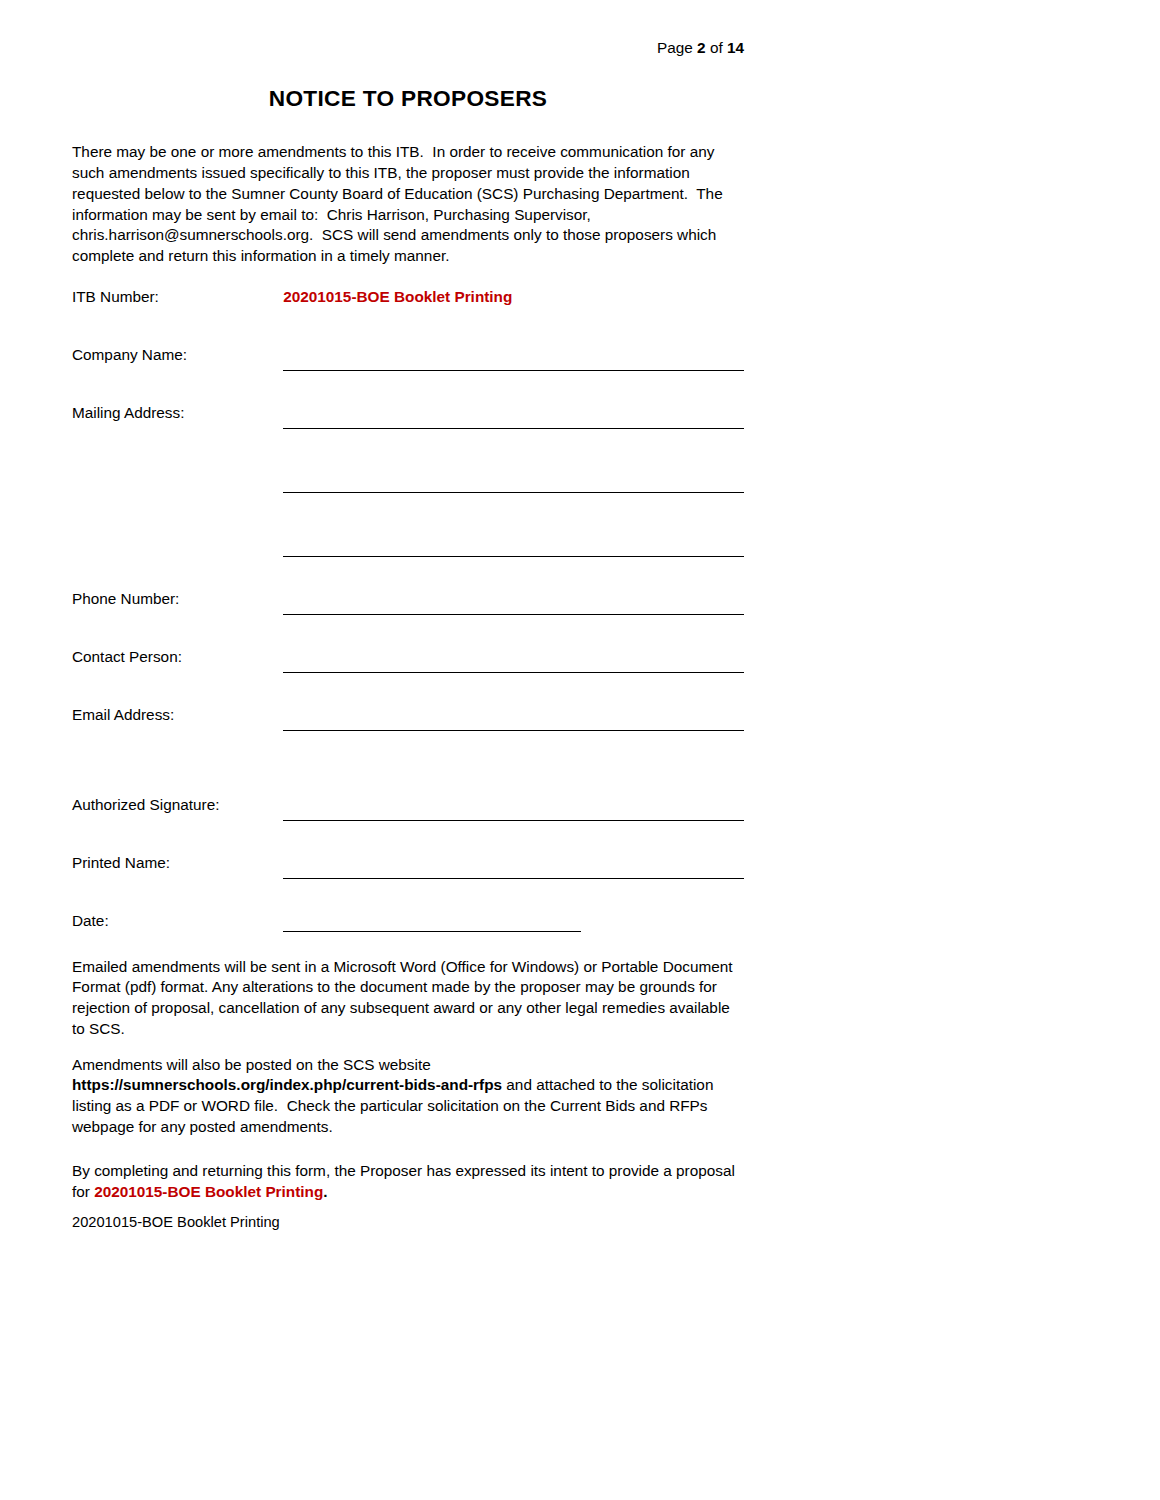Page 2 of 14
NOTICE TO PROPOSERS
There may be one or more amendments to this ITB. In order to receive communication for any such amendments issued specifically to this ITB, the proposer must provide the information requested below to the Sumner County Board of Education (SCS) Purchasing Department. The information may be sent by email to: Chris Harrison, Purchasing Supervisor, chris.harrison@sumnerschools.org. SCS will send amendments only to those proposers which complete and return this information in a timely manner.
| ITB Number: | | 20201015-BOE Booklet Printing |
| Company Name: | | |
| Mailing Address: | | |
| Phone Number: | | |
| Contact Person: | | |
| Email Address: | | |
| Authorized Signature: | | |
| Printed Name: | | |
| Date: | | |
Emailed amendments will be sent in a Microsoft Word (Office for Windows) or Portable Document Format (pdf) format. Any alterations to the document made by the proposer may be grounds for rejection of proposal, cancellation of any subsequent award or any other legal remedies available to SCS.
Amendments will also be posted on the SCS website https://sumnerschools.org/index.php/current-bids-and-rfps and attached to the solicitation listing as a PDF or WORD file. Check the particular solicitation on the Current Bids and RFPs webpage for any posted amendments.
By completing and returning this form, the Proposer has expressed its intent to provide a proposal for 20201015-BOE Booklet Printing.
20201015-BOE Booklet Printing